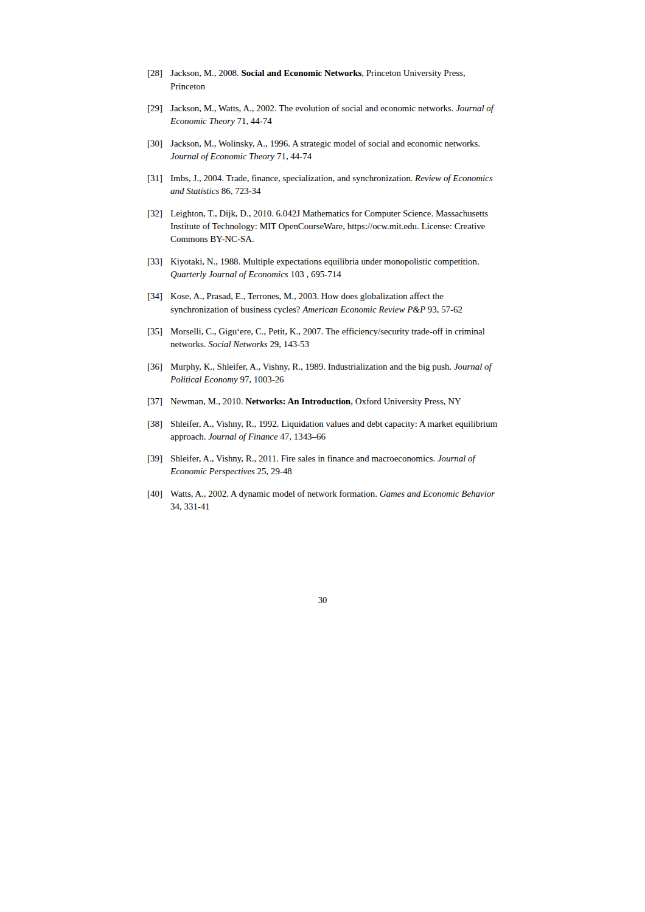[28] Jackson, M., 2008. Social and Economic Networks, Princeton University Press, Princeton
[29] Jackson, M., Watts, A., 2002. The evolution of social and economic networks. Journal of Economic Theory 71, 44-74
[30] Jackson, M., Wolinsky, A., 1996. A strategic model of social and economic networks. Journal of Economic Theory 71, 44-74
[31] Imbs, J., 2004. Trade, finance, specialization, and synchronization. Review of Economics and Statistics 86, 723-34
[32] Leighton, T., Dijk, D., 2010. 6.042J Mathematics for Computer Science. Massachusetts Institute of Technology: MIT OpenCourseWare, https://ocw.mit.edu. License: Creative Commons BY-NC-SA.
[33] Kiyotaki, N., 1988. Multiple expectations equilibria under monopolistic competition. Quarterly Journal of Economics 103 , 695-714
[34] Kose, A., Prasad, E., Terrones, M., 2003. How does globalization affect the synchronization of business cycles? American Economic Review P&P 93, 57-62
[35] Morselli, C., Gigu‘ere, C., Petit, K., 2007. The efficiency/security trade-off in criminal networks. Social Networks 29, 143-53
[36] Murphy, K., Shleifer, A., Vishny, R., 1989. Industrialization and the big push. Journal of Political Economy 97, 1003-26
[37] Newman, M., 2010. Networks: An Introduction, Oxford University Press, NY
[38] Shleifer, A., Vishny, R., 1992. Liquidation values and debt capacity: A market equilibrium approach. Journal of Finance 47, 1343–66
[39] Shleifer, A., Vishny, R., 2011. Fire sales in finance and macroeconomics. Journal of Economic Perspectives 25, 29-48
[40] Watts, A., 2002. A dynamic model of network formation. Games and Economic Behavior 34, 331-41
30